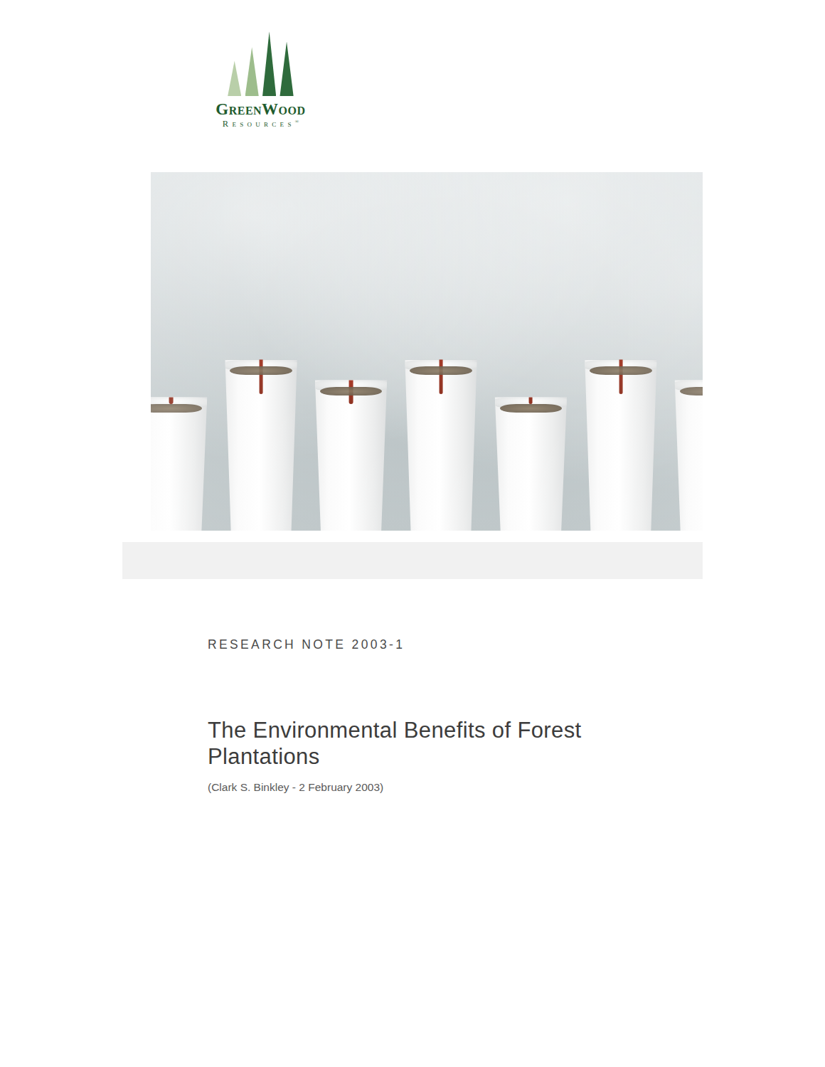GreenWood
Resources®
Research Note 2003-1
The Environmental Benefits of Forest Plantations
(Clark S. Binkley - 2 February 2003)